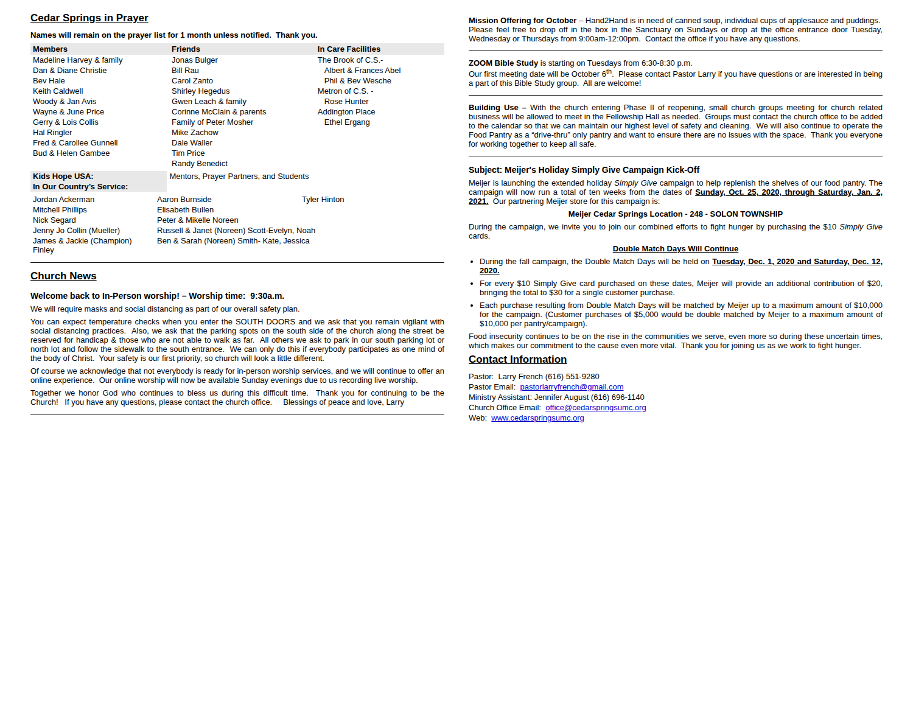Cedar Springs in Prayer
Names will remain on the prayer list for 1 month unless notified. Thank you.
| Members | Friends | In Care Facilities |
| --- | --- | --- |
| Madeline Harvey & family | Jonas Bulger | The Brook of C.S.- |
| Dan & Diane Christie | Bill Rau | Albert & Frances Abel |
| Bev Hale | Carol Zanto | Phil & Bev Wesche |
| Keith Caldwell | Shirley Hegedus | Metron of C.S. - |
| Woody & Jan Avis | Gwen Leach & family | Rose Hunter |
| Wayne & June Price | Corinne McClain & parents | Addington Place |
| Gerry & Lois Collis | Family of Peter Mosher | Ethel Ergang |
| Hal Ringler | Mike Zachow | |
| Fred & Carollee Gunnell | Dale Waller | |
| Bud & Helen Gambee | Tim Price | |
| | Randy Benedict | |
| Kids Hope USA: | Mentors, Prayer Partners, and Students |
| In Our Country’s Service: | |
| Jordan Ackerman | Aaron Burnside | Tyler Hinton |
| Mitchell Phillips | Elisabeth Bullen | |
| Nick Segard | Peter & Mikelle Noreen | |
| Jenny Jo Collin (Mueller) | Russell & Janet (Noreen) Scott-Evelyn, Noah |
| James & Jackie (Champion) Finley | Ben & Sarah (Noreen) Smith- Kate, Jessica |
Church News
Welcome back to In-Person worship! – Worship time: 9:30a.m.
We will require masks and social distancing as part of our overall safety plan.
You can expect temperature checks when you enter the SOUTH DOORS and we ask that you remain vigilant with social distancing practices. Also, we ask that the parking spots on the south side of the church along the street be reserved for handicap & those who are not able to walk as far. All others we ask to park in our south parking lot or north lot and follow the sidewalk to the south entrance. We can only do this if everybody participates as one mind of the body of Christ. Your safety is our first priority, so church will look a little different.
Of course we acknowledge that not everybody is ready for in-person worship services, and we will continue to offer an online experience. Our online worship will now be available Sunday evenings due to us recording live worship.
Together we honor God who continues to bless us during this difficult time. Thank you for continuing to be the Church! If you have any questions, please contact the church office. Blessings of peace and love, Larry
Mission Offering for October – Hand2Hand is in need of canned soup, individual cups of applesauce and puddings. Please feel free to drop off in the box in the Sanctuary on Sundays or drop at the office entrance door Tuesday, Wednesday or Thursdays from 9:00am-12:00pm. Contact the office if you have any questions.
ZOOM Bible Study is starting on Tuesdays from 6:30-8:30 p.m.
Our first meeting date will be October 6th. Please contact Pastor Larry if you have questions or are interested in being a part of this Bible Study group. All are welcome!
Building Use – With the church entering Phase II of reopening, small church groups meeting for church related business will be allowed to meet in the Fellowship Hall as needed. Groups must contact the church office to be added to the calendar so that we can maintain our highest level of safety and cleaning. We will also continue to operate the Food Pantry as a “drive-thru” only pantry and want to ensure there are no issues with the space. Thank you everyone for working together to keep all safe.
Subject: Meijer's Holiday Simply Give Campaign Kick-Off
Meijer is launching the extended holiday Simply Give campaign to help replenish the shelves of our food pantry. The campaign will now run a total of ten weeks from the dates of Sunday, Oct. 25, 2020, through Saturday, Jan. 2, 2021. Our partnering Meijer store for this campaign is:
Meijer Cedar Springs Location - 248 - SOLON TOWNSHIP
During the campaign, we invite you to join our combined efforts to fight hunger by purchasing the $10 Simply Give cards.
Double Match Days Will Continue
During the fall campaign, the Double Match Days will be held on Tuesday, Dec. 1, 2020 and Saturday, Dec. 12, 2020.
For every $10 Simply Give card purchased on these dates, Meijer will provide an additional contribution of $20, bringing the total to $30 for a single customer purchase.
Each purchase resulting from Double Match Days will be matched by Meijer up to a maximum amount of $10,000 for the campaign. (Customer purchases of $5,000 would be double matched by Meijer to a maximum amount of $10,000 per pantry/campaign).
Food insecurity continues to be on the rise in the communities we serve, even more so during these uncertain times, which makes our commitment to the cause even more vital. Thank you for joining us as we work to fight hunger.
Contact Information
Pastor: Larry French (616) 551-9280
Pastor Email: pastorlarryfrench@gmail.com
Ministry Assistant: Jennifer August (616) 696-1140
Church Office Email: office@cedarspringsumc.org
Web: www.cedarspringsumc.org